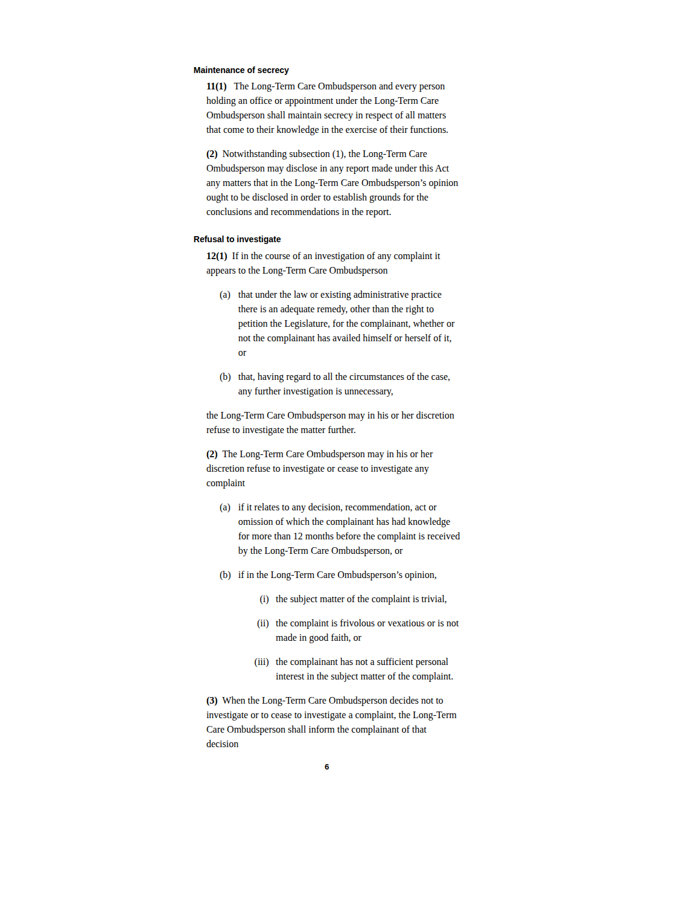Maintenance of secrecy
11(1) The Long-Term Care Ombudsperson and every person holding an office or appointment under the Long-Term Care Ombudsperson shall maintain secrecy in respect of all matters that come to their knowledge in the exercise of their functions.
(2) Notwithstanding subsection (1), the Long-Term Care Ombudsperson may disclose in any report made under this Act any matters that in the Long-Term Care Ombudsperson’s opinion ought to be disclosed in order to establish grounds for the conclusions and recommendations in the report.
Refusal to investigate
12(1) If in the course of an investigation of any complaint it appears to the Long-Term Care Ombudsperson
(a)
that under the law or existing administrative practice there is an adequate remedy, other than the right to petition the Legislature, for the complainant, whether or not the complainant has availed himself or herself of it, or
(b)
that, having regard to all the circumstances of the case, any further investigation is unnecessary,
the Long-Term Care Ombudsperson may in his or her discretion refuse to investigate the matter further.
(2) The Long-Term Care Ombudsperson may in his or her discretion refuse to investigate or cease to investigate any complaint
(a)
if it relates to any decision, recommendation, act or omission of which the complainant has had knowledge for more than 12 months before the complaint is received by the Long-Term Care Ombudsperson, or
(b)
if in the Long-Term Care Ombudsperson’s opinion,
(i)
the subject matter of the complaint is trivial,
(ii)
the complaint is frivolous or vexatious or is not made in good faith, or
(iii)
the complainant has not a sufficient personal interest in the subject matter of the complaint.
(3) When the Long-Term Care Ombudsperson decides not to investigate or to cease to investigate a complaint, the Long-Term Care Ombudsperson shall inform the complainant of that decision
6